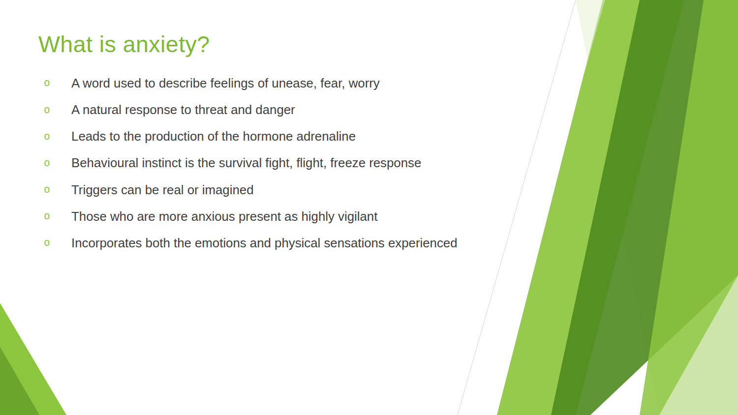What is anxiety?
A word used to describe feelings of unease, fear, worry
A natural response to threat and danger
Leads to the production of the hormone adrenaline
Behavioural instinct is the survival fight, flight, freeze response
Triggers can be real or imagined
Those who are more anxious present as highly vigilant
Incorporates both the emotions and physical sensations experienced